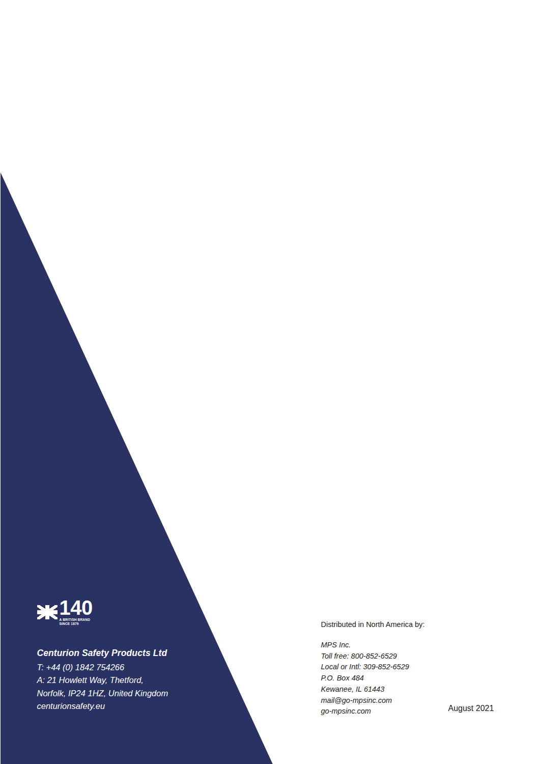140 A British Brand
Since 1879
Centurion Safety Products Ltd T: +44 (0) 1842 754266
A: 21 Howlett Way, Thetford,
Norfolk, IP24 1HZ, United Kingdom
centurionsafety.eu
Distributed in North America by:
MPS Inc.
Toll free: 800-852-6529
Local or Intl: 309-852-6529
P.O. Box 484
Kewanee, IL 61443
mail@go-mpsinc.com
go-mpsinc.com
August 2021